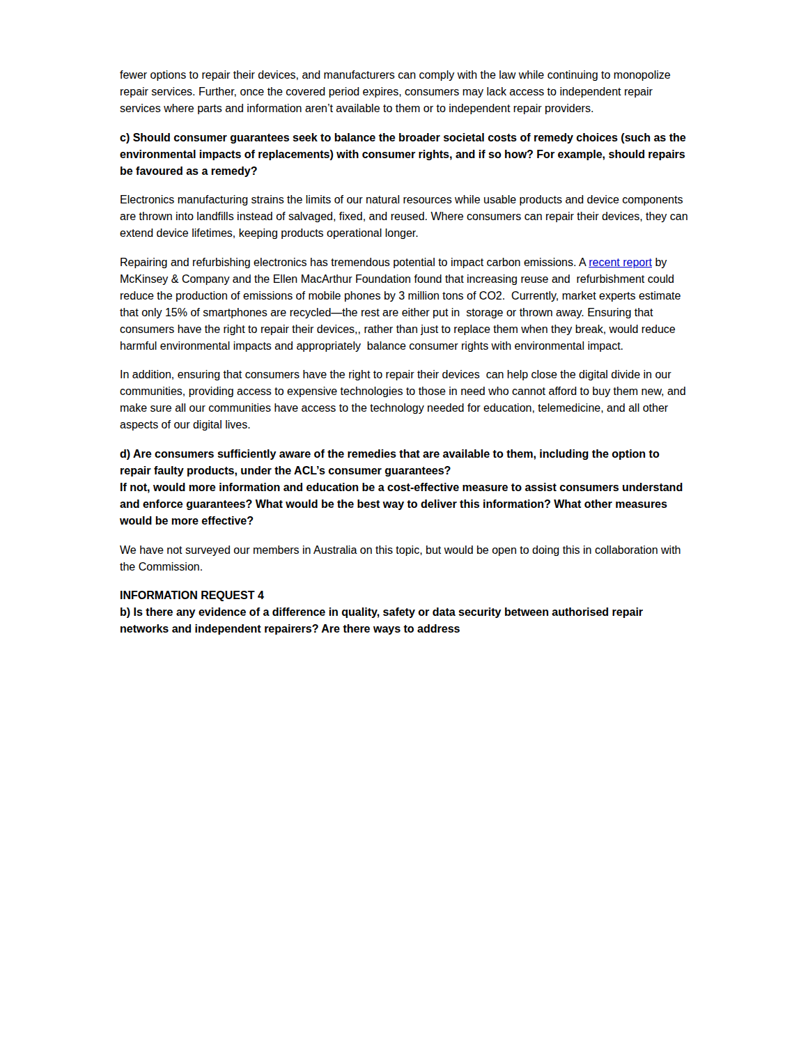fewer options to repair their devices, and manufacturers can comply with the law while continuing to monopolize repair services. Further, once the covered period expires, consumers may lack access to independent repair services where parts and information aren’t available to them or to independent repair providers.
c) Should consumer guarantees seek to balance the broader societal costs of remedy choices (such as the environmental impacts of replacements) with consumer rights, and if so how? For example, should repairs be favoured as a remedy?
Electronics manufacturing strains the limits of our natural resources while usable products and device components are thrown into landfills instead of salvaged, fixed, and reused. Where consumers can repair their devices, they can extend device lifetimes, keeping products operational longer.
Repairing and refurbishing electronics has tremendous potential to impact carbon emissions. A recent report by McKinsey & Company and the Ellen MacArthur Foundation found that increasing reuse and refurbishment could reduce the production of emissions of mobile phones by 3 million tons of CO2. Currently, market experts estimate that only 15% of smartphones are recycled—the rest are either put in storage or thrown away. Ensuring that consumers have the right to repair their devices,, rather than just to replace them when they break, would reduce harmful environmental impacts and appropriately balance consumer rights with environmental impact.
In addition, ensuring that consumers have the right to repair their devices can help close the digital divide in our communities, providing access to expensive technologies to those in need who cannot afford to buy them new, and make sure all our communities have access to the technology needed for education, telemedicine, and all other aspects of our digital lives.
d) Are consumers sufficiently aware of the remedies that are available to them, including the option to repair faulty products, under the ACL’s consumer guarantees?
If not, would more information and education be a cost-effective measure to assist consumers understand and enforce guarantees? What would be the best way to deliver this information? What other measures would be more effective?
We have not surveyed our members in Australia on this topic, but would be open to doing this in collaboration with the Commission.
INFORMATION REQUEST 4
b) Is there any evidence of a difference in quality, safety or data security between authorised repair networks and independent repairers? Are there ways to address